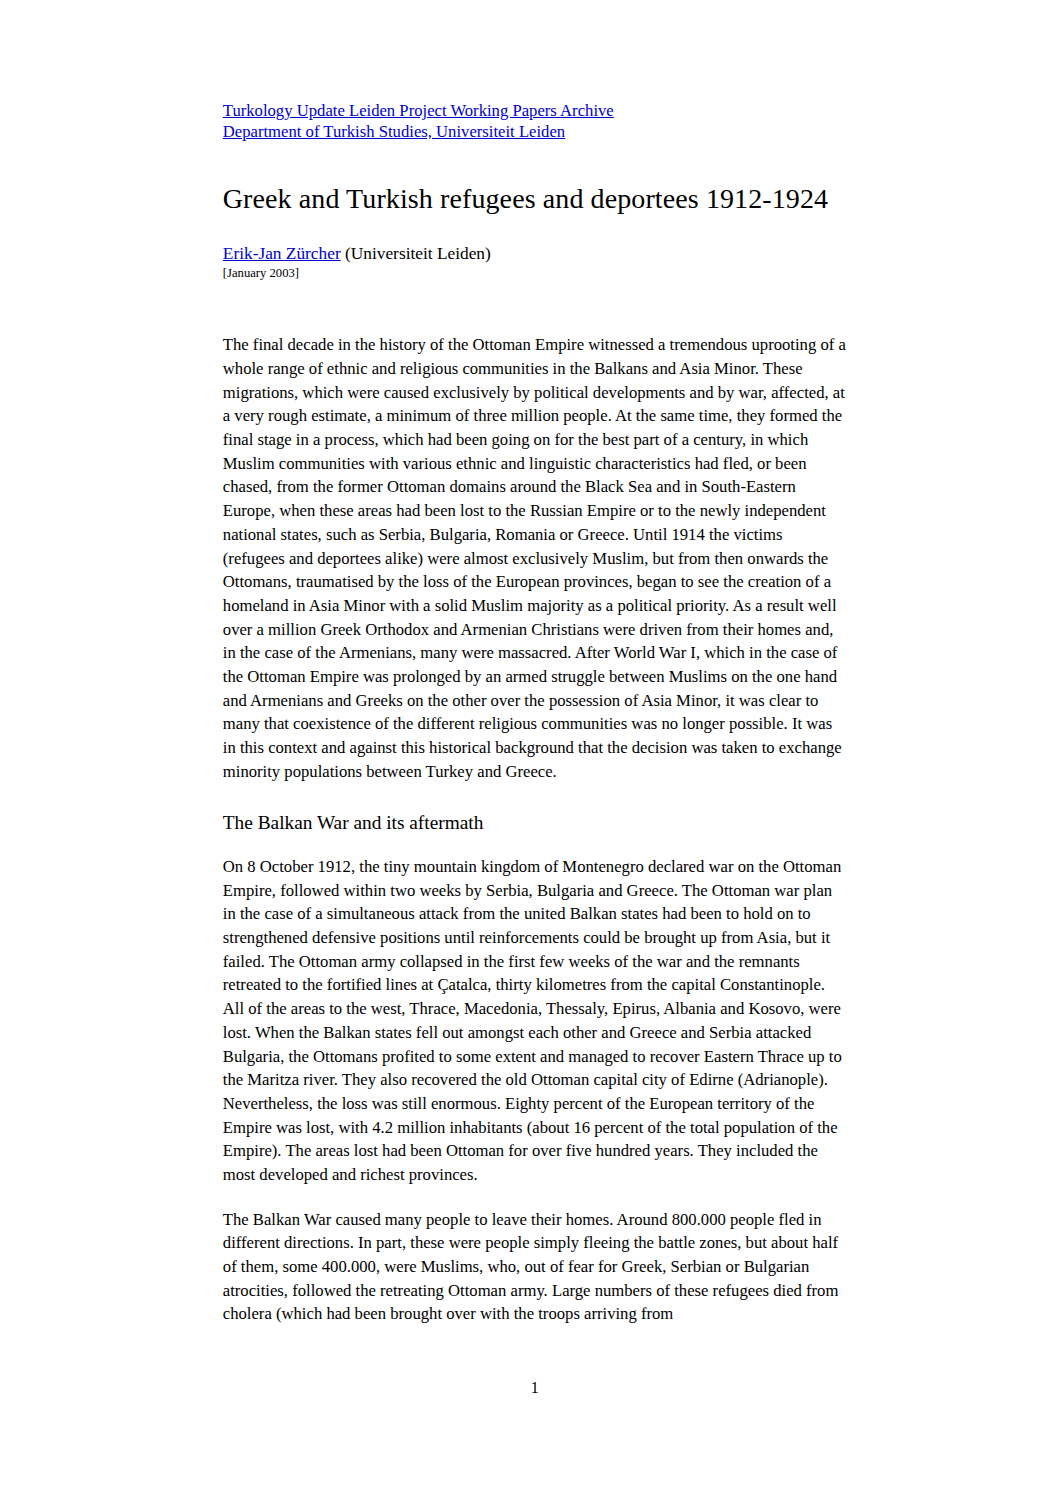Turkology Update Leiden Project Working Papers Archive
Department of Turkish Studies, Universiteit Leiden
Greek and Turkish refugees and deportees 1912-1924
Erik-Jan Zürcher (Universiteit Leiden)
[January 2003]
The final decade in the history of the Ottoman Empire witnessed a tremendous uprooting of a whole range of ethnic and religious communities in the Balkans and Asia Minor. These migrations, which were caused exclusively by political developments and by war, affected, at a very rough estimate, a minimum of three million people. At the same time, they formed the final stage in a process, which had been going on for the best part of a century, in which Muslim communities with various ethnic and linguistic characteristics had fled, or been chased, from the former Ottoman domains around the Black Sea and in South-Eastern Europe, when these areas had been lost to the Russian Empire or to the newly independent national states, such as Serbia, Bulgaria, Romania or Greece. Until 1914 the victims (refugees and deportees alike) were almost exclusively Muslim, but from then onwards the Ottomans, traumatised by the loss of the European provinces, began to see the creation of a homeland in Asia Minor with a solid Muslim majority as a political priority. As a result well over a million Greek Orthodox and Armenian Christians were driven from their homes and, in the case of the Armenians, many were massacred. After World War I, which in the case of the Ottoman Empire was prolonged by an armed struggle between Muslims on the one hand and Armenians and Greeks on the other over the possession of Asia Minor, it was clear to many that coexistence of the different religious communities was no longer possible. It was in this context and against this historical background that the decision was taken to exchange minority populations between Turkey and Greece.
The Balkan War and its aftermath
On 8 October 1912, the tiny mountain kingdom of Montenegro declared war on the Ottoman Empire, followed within two weeks by Serbia, Bulgaria and Greece. The Ottoman war plan in the case of a simultaneous attack from the united Balkan states had been to hold on to strengthened defensive positions until reinforcements could be brought up from Asia, but it failed. The Ottoman army collapsed in the first few weeks of the war and the remnants retreated to the fortified lines at Çatalca, thirty kilometres from the capital Constantinople. All of the areas to the west, Thrace, Macedonia, Thessaly, Epirus, Albania and Kosovo, were lost. When the Balkan states fell out amongst each other and Greece and Serbia attacked Bulgaria, the Ottomans profited to some extent and managed to recover Eastern Thrace up to the Maritza river. They also recovered the old Ottoman capital city of Edirne (Adrianople). Nevertheless, the loss was still enormous. Eighty percent of the European territory of the Empire was lost, with 4.2 million inhabitants (about 16 percent of the total population of the Empire). The areas lost had been Ottoman for over five hundred years. They included the most developed and richest provinces.
The Balkan War caused many people to leave their homes. Around 800.000 people fled in different directions. In part, these were people simply fleeing the battle zones, but about half of them, some 400.000, were Muslims, who, out of fear for Greek, Serbian or Bulgarian atrocities, followed the retreating Ottoman army. Large numbers of these refugees died from cholera (which had been brought over with the troops arriving from
1